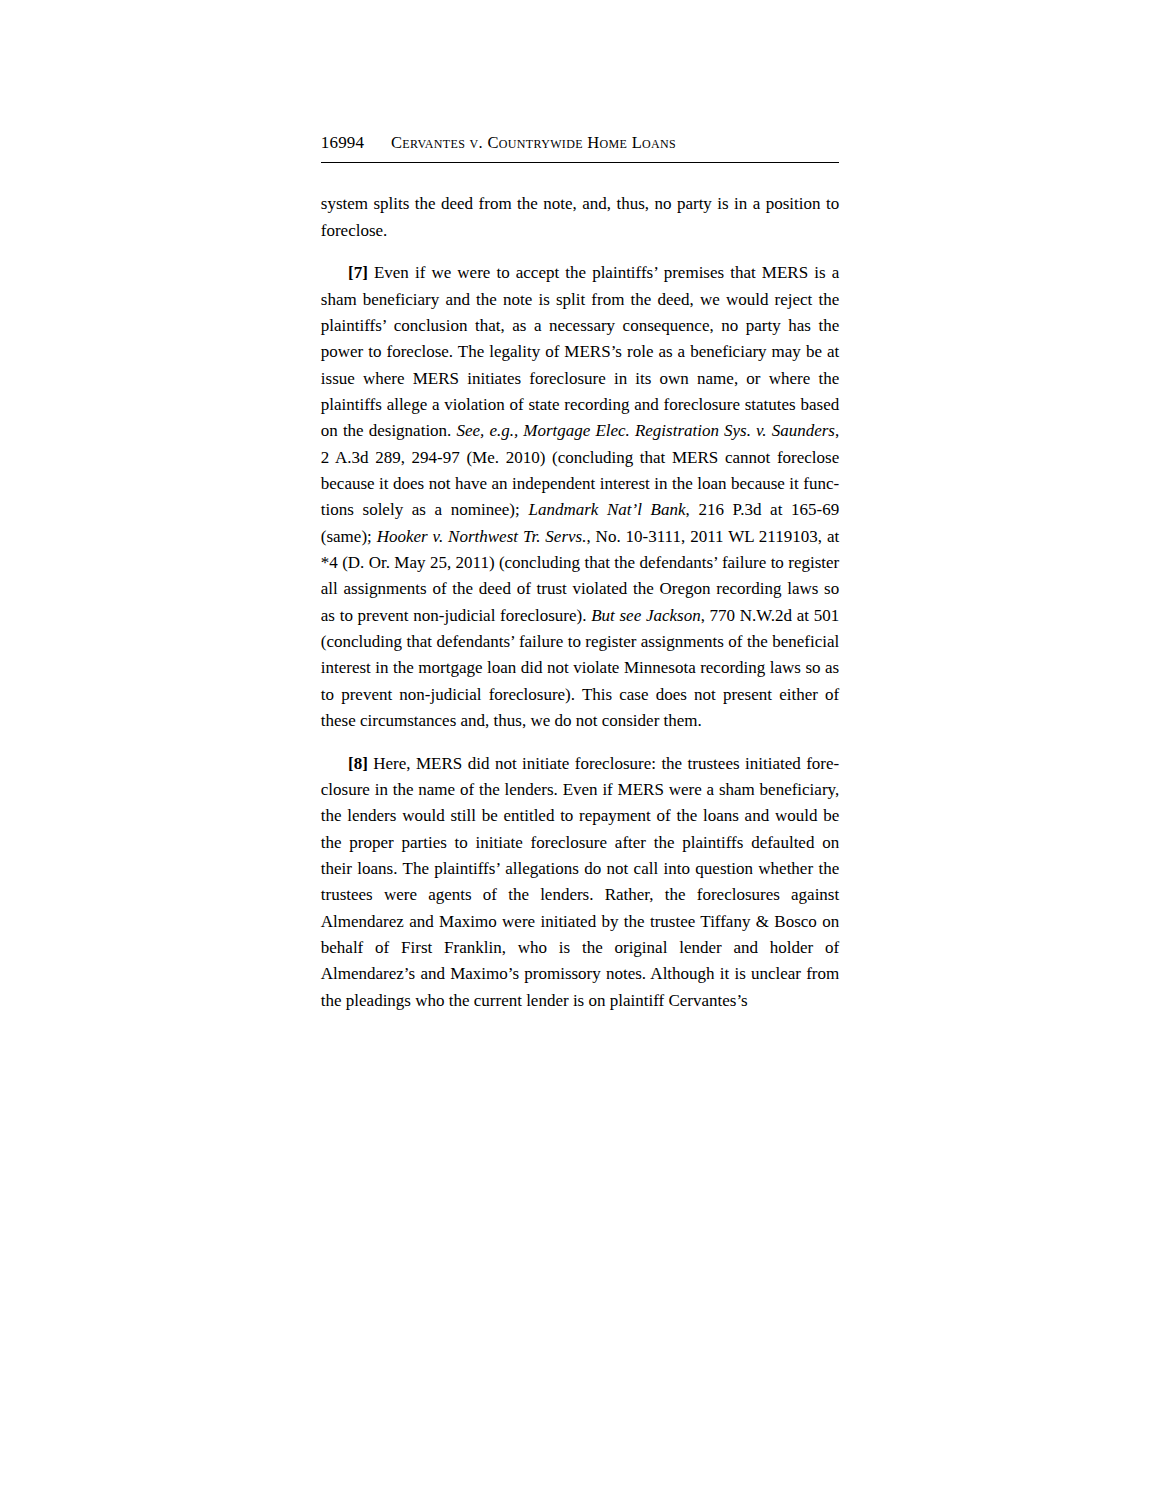16994 Cervantes v. Countrywide Home Loans
system splits the deed from the note, and, thus, no party is in a position to foreclose.
[7] Even if we were to accept the plaintiffs’ premises that MERS is a sham beneficiary and the note is split from the deed, we would reject the plaintiffs’ conclusion that, as a necessary consequence, no party has the power to foreclose. The legality of MERS’s role as a beneficiary may be at issue where MERS initiates foreclosure in its own name, or where the plaintiffs allege a violation of state recording and foreclosure statutes based on the designation. See, e.g., Mortgage Elec. Registration Sys. v. Saunders, 2 A.3d 289, 294-97 (Me. 2010) (concluding that MERS cannot foreclose because it does not have an independent interest in the loan because it functions solely as a nominee); Landmark Nat’l Bank, 216 P.3d at 165-69 (same); Hooker v. Northwest Tr. Servs., No. 10-3111, 2011 WL 2119103, at *4 (D. Or. May 25, 2011) (concluding that the defendants’ failure to register all assignments of the deed of trust violated the Oregon recording laws so as to prevent non-judicial foreclosure). But see Jackson, 770 N.W.2d at 501 (concluding that defendants’ failure to register assignments of the beneficial interest in the mortgage loan did not violate Minnesota recording laws so as to prevent non-judicial foreclosure). This case does not present either of these circumstances and, thus, we do not consider them.
[8] Here, MERS did not initiate foreclosure: the trustees initiated foreclosure in the name of the lenders. Even if MERS were a sham beneficiary, the lenders would still be entitled to repayment of the loans and would be the proper parties to initiate foreclosure after the plaintiffs defaulted on their loans. The plaintiffs’ allegations do not call into question whether the trustees were agents of the lenders. Rather, the foreclosures against Almendarez and Maximo were initiated by the trustee Tiffany & Bosco on behalf of First Franklin, who is the original lender and holder of Almendarez’s and Maximo’s promissory notes. Although it is unclear from the pleadings who the current lender is on plaintiff Cervantes’s